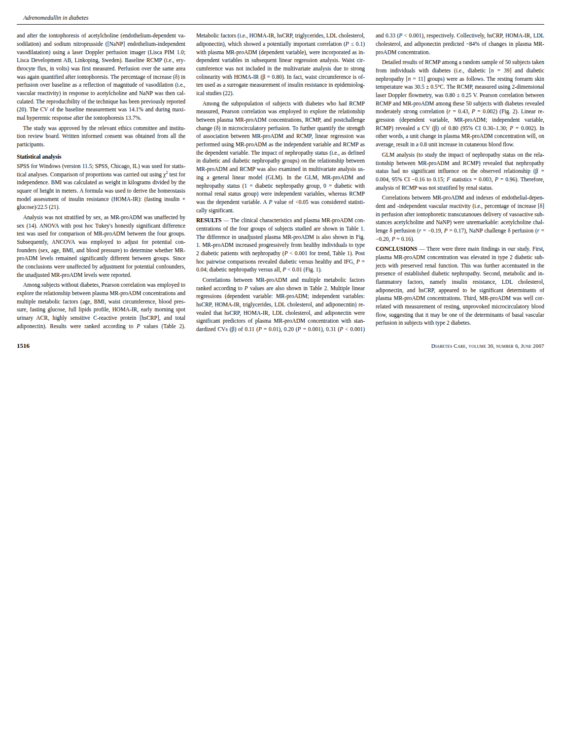Adrenomedullin in diabetes
and after the iontophoresis of acetylcholine (endothelium-dependent vasodilation) and sodium nitroprusside ([NaNP] endothelium-independent vasodilatation) using a laser Doppler perfusion imager (Lisca PIM 1.0; Lisca Development AB, Linkoping, Sweden). Baseline RCMP (i.e., erythrocyte flux, in volts) was first measured. Perfusion over the same area was again quantified after iontophoresis. The percentage of increase (δ) in perfusion over baseline as a reflection of magnitude of vasodilation (i.e., vascular reactivity) in response to acetylcholine and NaNP was then calculated. The reproducibility of the technique has been previously reported (20). The CV of the baseline measurement was 14.1% and during maximal hyperemic response after the iontophoresis 13.7%.
The study was approved by the relevant ethics committee and institution review board. Written informed consent was obtained from all the participants.
Statistical analysis
SPSS for Windows (version 11.5; SPSS, Chicago, IL) was used for statistical analyses. Comparison of proportions was carried out using χ2 test for independence. BMI was calculated as weight in kilograms divided by the square of height in meters. A formula was used to derive the homeostasis model assessment of insulin resistance (HOMA-IR): (fasting insulin × glucose)/22.5 (21).
Analysis was not stratified by sex, as MR-proADM was unaffected by sex (14). ANOVA with post hoc Tukey's honestly significant difference test was used for comparison of MR-proADM between the four groups. Subsequently, ANCOVA was employed to adjust for potential confounders (sex, age, BMI, and blood pressure) to determine whether MR-proADM levels remained significantly different between groups. Since the conclusions were unaffected by adjustment for potential confounders, the unadjusted MR-proADM levels were reported.
Among subjects without diabetes, Pearson correlation was employed to explore the relationship between plasma MR-proADM concentrations and multiple metabolic factors (age, BMI, waist circumference, blood pressure, fasting glucose, full lipids profile, HOMA-IR, early morning spot urinary ACR, highly sensitive C-reactive protein [hsCRP], and total adiponectin). Results were ranked according to P values (Table 2). Metabolic factors (i.e., HOMA-IR, hsCRP, triglycerides, LDL cholesterol, adiponectin), which showed a potentially important correlation (P ≤ 0.1) with plasma MR-proADM (dependent variable), were incorporated as independent variables in subsequent linear regression analysis. Waist circumference was not included in the multivariate analysis due to strong colinearity with HOMA-IR (β = 0.80). In fact, waist circumference is often used as a surrogate measurement of insulin resistance in epidemiological studies (22).
Among the subpopulation of subjects with diabetes who had RCMP measured, Pearson correlation was employed to explore the relationship between plasma MR-proADM concentrations, RCMP, and postchallenge change (δ) in microcirculatory perfusion. To further quantify the strength of association between MR-proADM and RCMP, linear regression was performed using MR-proADM as the independent variable and RCMP as the dependent variable. The impact of nephropathy status (i.e., as defined in diabetic and diabetic nephropathy groups) on the relationship between MR-proADM and RCMP was also examined in multivariate analysis using a general linear model (GLM). In the GLM, MR-proADM and nephropathy status (1 = diabetic nephropathy group, 0 = diabetic with normal renal status group) were independent variables, whereas RCMP was the dependent variable. A P value of <0.05 was considered statistically significant.
RESULTS — The clinical characteristics and plasma MR-proADM concentrations of the four groups of subjects studied are shown in Table 1. The difference in unadjusted plasma MR-proADM is also shown in Fig. 1. MR-proADM increased progressively from healthy individuals to type 2 diabetic patients with nephropathy (P < 0.001 for trend, Table 1). Post hoc pairwise comparisons revealed diabetic versus healthy and IFG, P = 0.04; diabetic nephropathy versus all, P < 0.01 (Fig. 1).
Correlations between MR-proADM and multiple metabolic factors ranked according to P values are also shown in Table 2. Multiple linear regressions (dependent variable: MR-proADM; independent variables: hsCRP, HOMA-IR, triglycerides, LDL cholesterol, and adiponecntin) revealed that hsCRP, HOMA-IR, LDL cholesterol, and adiponectin were significant predictors of plasma MR-proADM concentration with standardized CVs (β) of 0.11 (P = 0.01), 0.20 (P = 0.001), 0.31 (P < 0.001) and 0.33 (P < 0.001), respectively. Collectively, hsCRP, HOMA-IR, LDL cholesterol, and adiponectin predicted ~84% of changes in plasma MR-proADM concentration.
Detailed results of RCMP among a random sample of 50 subjects taken from individuals with diabetes (i.e., diabetic [n = 39] and diabetic nephropathy [n = 11] groups) were as follows. The resting forearm skin temperature was 30.5 ± 0.5°C. The RCMP, measured using 2-dimensional laser Doppler flowmetry, was 0.80 ± 0.25 V. Pearson correlation between RCMP and MR-proADM among these 50 subjects with diabetes revealed moderately strong correlation (r = 0.43, P = 0.002) (Fig. 2). Linear regression (dependent variable, MR-proADM; independent variable, RCMP) revealed a CV (β) of 0.80 (95% CI 0.30–1.30; P = 0.002). In other words, a unit change in plasma MR-proADM concentration will, on average, result in a 0.8 unit increase in cutaneous blood flow.
GLM analysis (to study the impact of nephropathy status on the relationship between MR-proADM and RCMP) revealed that nephropathy status had no significant influence on the observed relationship (β = 0.004, 95% CI −0.16 to 0.15; F statistics = 0.003, P = 0.96). Therefore, analysis of RCMP was not stratified by renal status.
Correlations between MR-proADM and indexes of endothelial-dependent and -independent vascular reactivity (i.e., percentage of increase [δ] in perfusion after iontophoretic transcutanoues delivery of vasoactive substances acetylcholine and NaNP) were unremarkable: acetylcholine challenge δ perfusion (r = −0.19, P = 0.17), NaNP challenge δ perfusion (r = −0.20, P = 0.16).
CONCLUSIONS — There were three main findings in our study. First, plasma MR-proADM concentration was elevated in type 2 diabetic subjects with preserved renal function. This was further accentuated in the presence of established diabetic nephropathy. Second, metabolic and inflammatory factors, namely insulin resistance, LDL cholesterol, adiponectin, and hsCRP, appeared to be significant determinants of plasma MR-proADM concentrations. Third, MR-proADM was well correlated with measurement of resting, unprovoked microcirculatory blood flow, suggesting that it may be one of the determinants of basal vascular perfusion in subjects with type 2 diabetes.
1516 Diabetes Care, volume 30, number 6, June 2007